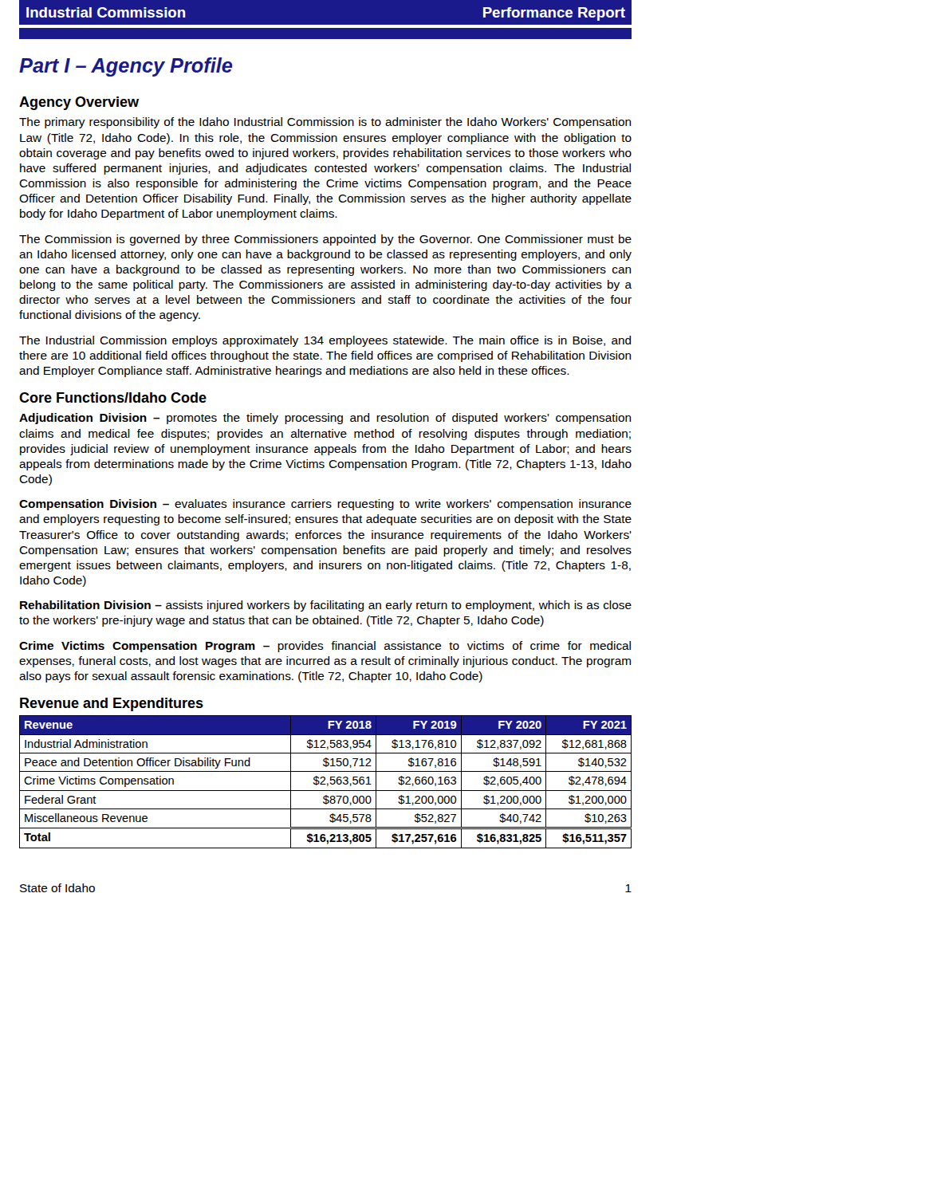Industrial Commission Performance Report
Part I – Agency Profile
Agency Overview
The primary responsibility of the Idaho Industrial Commission is to administer the Idaho Workers' Compensation Law (Title 72, Idaho Code). In this role, the Commission ensures employer compliance with the obligation to obtain coverage and pay benefits owed to injured workers, provides rehabilitation services to those workers who have suffered permanent injuries, and adjudicates contested workers’ compensation claims. The Industrial Commission is also responsible for administering the Crime victims Compensation program, and the Peace Officer and Detention Officer Disability Fund. Finally, the Commission serves as the higher authority appellate body for Idaho Department of Labor unemployment claims.
The Commission is governed by three Commissioners appointed by the Governor. One Commissioner must be an Idaho licensed attorney, only one can have a background to be classed as representing employers, and only one can have a background to be classed as representing workers. No more than two Commissioners can belong to the same political party. The Commissioners are assisted in administering day-to-day activities by a director who serves at a level between the Commissioners and staff to coordinate the activities of the four functional divisions of the agency.
The Industrial Commission employs approximately 134 employees statewide. The main office is in Boise, and there are 10 additional field offices throughout the state. The field offices are comprised of Rehabilitation Division and Employer Compliance staff. Administrative hearings and mediations are also held in these offices.
Core Functions/Idaho Code
Adjudication Division – promotes the timely processing and resolution of disputed workers' compensation claims and medical fee disputes; provides an alternative method of resolving disputes through mediation; provides judicial review of unemployment insurance appeals from the Idaho Department of Labor; and hears appeals from determinations made by the Crime Victims Compensation Program. (Title 72, Chapters 1-13, Idaho Code)
Compensation Division – evaluates insurance carriers requesting to write workers' compensation insurance and employers requesting to become self-insured; ensures that adequate securities are on deposit with the State Treasurer's Office to cover outstanding awards; enforces the insurance requirements of the Idaho Workers' Compensation Law; ensures that workers' compensation benefits are paid properly and timely; and resolves emergent issues between claimants, employers, and insurers on non-litigated claims. (Title 72, Chapters 1-8, Idaho Code)
Rehabilitation Division – assists injured workers by facilitating an early return to employment, which is as close to the workers' pre-injury wage and status that can be obtained. (Title 72, Chapter 5, Idaho Code)
Crime Victims Compensation Program – provides financial assistance to victims of crime for medical expenses, funeral costs, and lost wages that are incurred as a result of criminally injurious conduct. The program also pays for sexual assault forensic examinations. (Title 72, Chapter 10, Idaho Code)
Revenue and Expenditures
| Revenue | FY 2018 | FY 2019 | FY 2020 | FY 2021 |
| --- | --- | --- | --- | --- |
| Industrial Administration | $12,583,954 | $13,176,810 | $12,837,092 | $12,681,868 |
| Peace and Detention Officer Disability Fund | $150,712 | $167,816 | $148,591 | $140,532 |
| Crime Victims Compensation | $2,563,561 | $2,660,163 | $2,605,400 | $2,478,694 |
| Federal Grant | $870,000 | $1,200,000 | $1,200,000 | $1,200,000 |
| Miscellaneous Revenue | $45,578 | $52,827 | $40,742 | $10,263 |
| Total | $16,213,805 | $17,257,616 | $16,831,825 | $16,511,357 |
State of Idaho 1